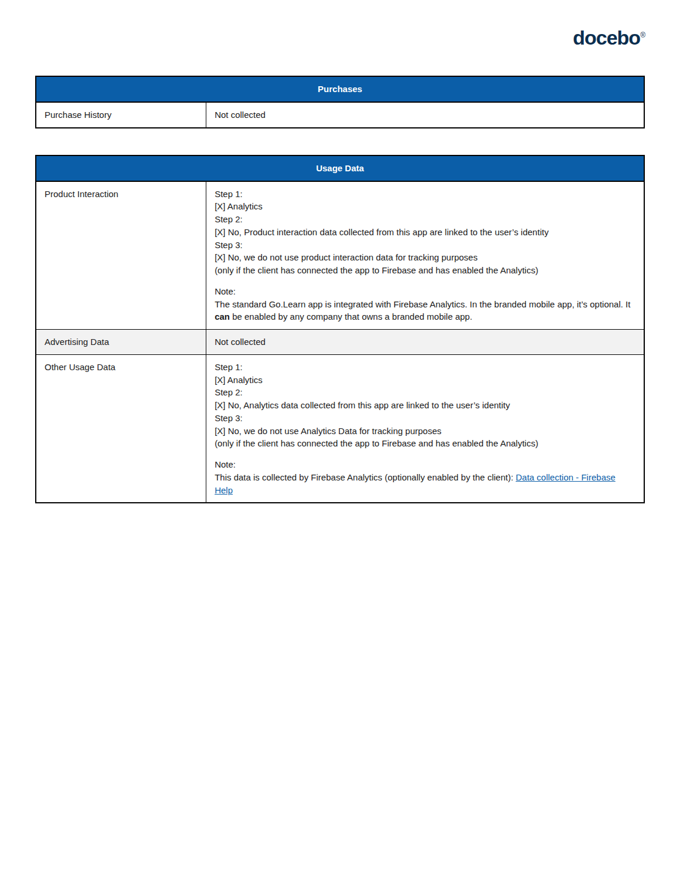docebo®
Purchases
| Purchase History | Not collected |
Usage Data
| Product Interaction | Step 1: [X] Analytics Step 2: [X] No, Product interaction data collected from this app are linked to the user’s identity Step 3: [X] No, we do not use product interaction data for tracking purposes (only if the client has connected the app to Firebase and has enabled the Analytics) Note: The standard Go.Learn app is integrated with Firebase Analytics. In the branded mobile app, it’s optional. It can be enabled by any company that owns a branded mobile app. |
| Advertising Data | Not collected |
| Other Usage Data | Step 1: [X] Analytics Step 2: [X] No, Analytics data collected from this app are linked to the user’s identity Step 3: [X] No, we do not use Analytics Data for tracking purposes (only if the client has connected the app to Firebase and has enabled the Analytics) Note: This data is collected by Firebase Analytics (optionally enabled by the client): Data collection - Firebase Help |